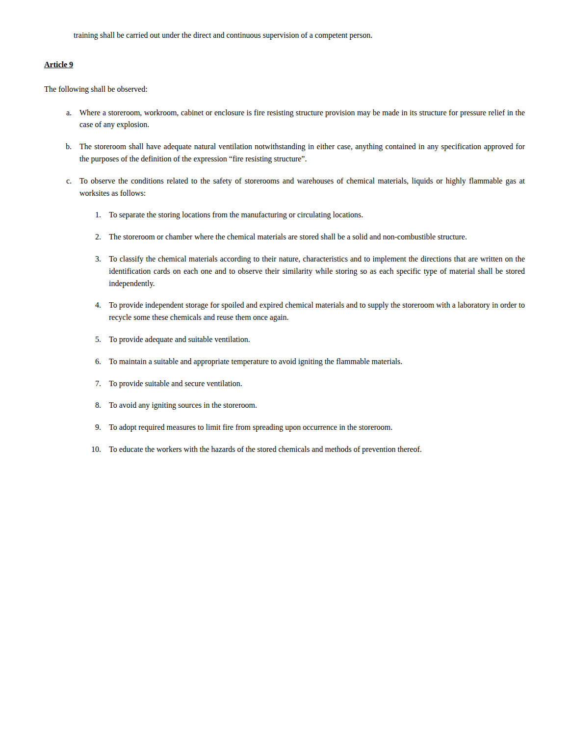training shall be carried out under the direct and continuous supervision of a competent person.
Article 9
The following shall be observed:
Where a storeroom, workroom, cabinet or enclosure is fire resisting structure provision may be made in its structure for pressure relief in the case of any explosion.
The storeroom shall have adequate natural ventilation notwithstanding in either case, anything contained in any specification approved for the purposes of the definition of the expression “fire resisting structure”.
To observe the conditions related to the safety of storerooms and warehouses of chemical materials, liquids or highly flammable gas at worksites as follows:
To separate the storing locations from the manufacturing or circulating locations.
The storeroom or chamber where the chemical materials are stored shall be a solid and non-combustible structure.
To classify the chemical materials according to their nature, characteristics and to implement the directions that are written on the identification cards on each one and to observe their similarity while storing so as each specific type of material shall be stored independently.
To provide independent storage for spoiled and expired chemical materials and to supply the storeroom with a laboratory in order to recycle some these chemicals and reuse them once again.
To provide adequate and suitable ventilation.
To maintain a suitable and appropriate temperature to avoid igniting the flammable materials.
To provide suitable and secure ventilation.
To avoid any igniting sources in the storeroom.
To adopt required measures to limit fire from spreading upon occurrence in the storeroom.
To educate the workers with the hazards of the stored chemicals and methods of prevention thereof.